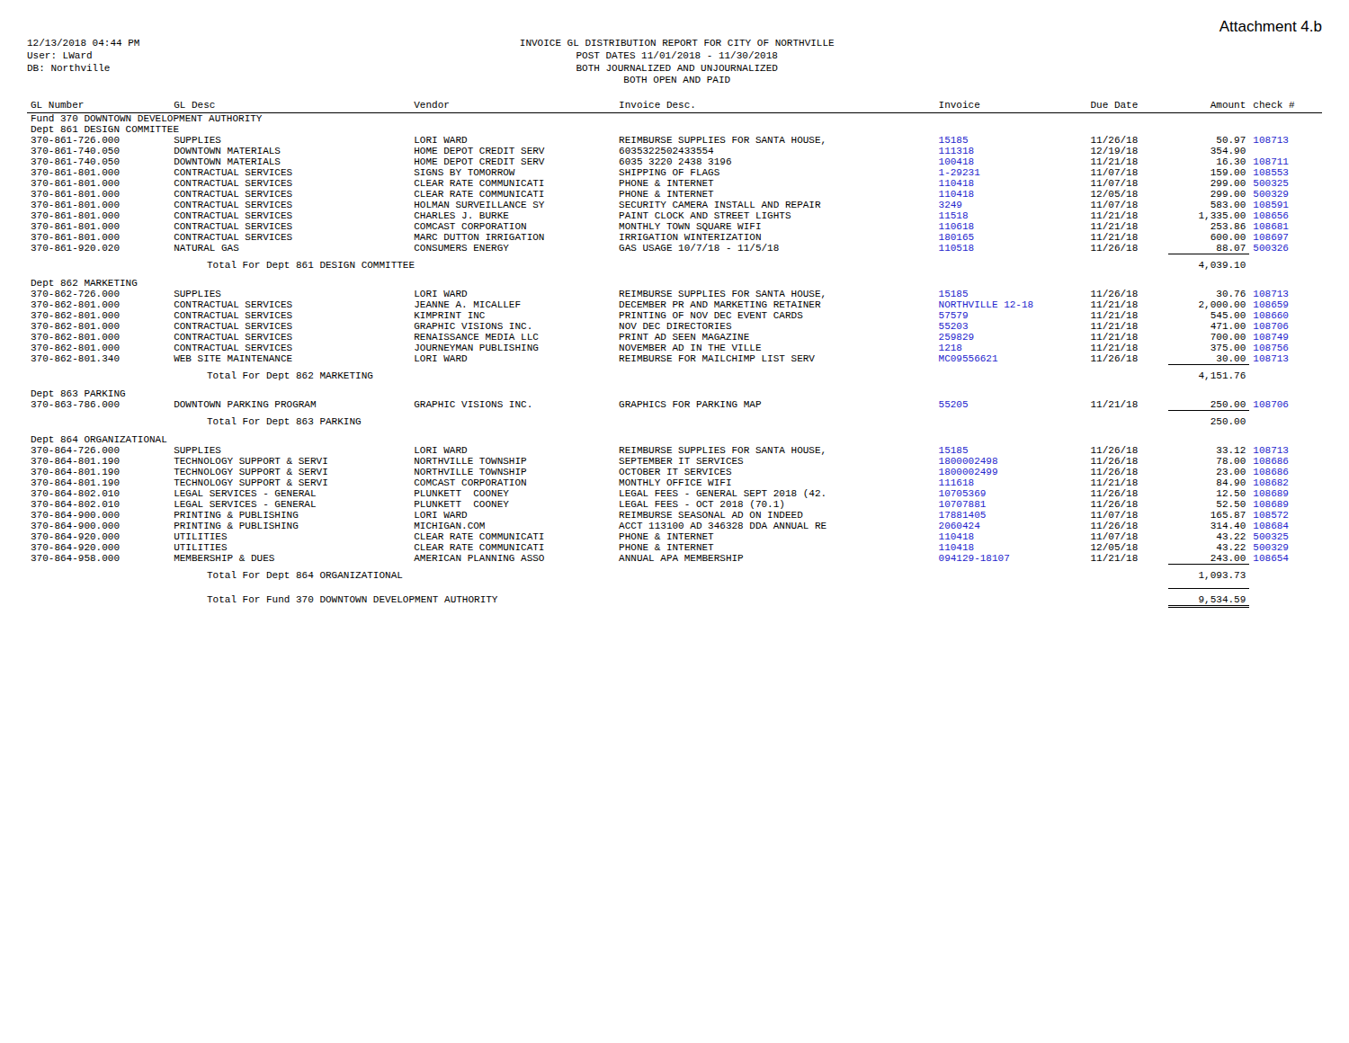Attachment 4.b
12/13/2018 04:44 PM User: LWard DB: Northville
INVOICE GL DISTRIBUTION REPORT FOR CITY OF NORTHVILLE
POST DATES 11/01/2018 - 11/30/2018
BOTH JOURNALIZED AND UNJOURNALIZED
BOTH OPEN AND PAID
| GL Number | GL Desc | Vendor | Invoice Desc. | Invoice | Due Date | Amount | check # |
| --- | --- | --- | --- | --- | --- | --- | --- |
| Fund 370 DOWNTOWN DEVELOPMENT AUTHORITY |
| Dept 861 DESIGN COMMITTEE |
| 370-861-726.000 | SUPPLIES | LORI WARD | REIMBURSE SUPPLIES FOR SANTA HOUSE, | 15185 | 11/26/18 | 50.97 | 108713 |
| 370-861-740.050 | DOWNTOWN MATERIALS | HOME DEPOT CREDIT SERV | 6035322502433554 | 111318 | 12/19/18 | 354.90 | |
| 370-861-740.050 | DOWNTOWN MATERIALS | HOME DEPOT CREDIT SERV | 6035 3220 2438 3196 | 100418 | 11/21/18 | 16.30 | 108711 |
| 370-861-801.000 | CONTRACTUAL SERVICES | SIGNS BY TOMORROW | SHIPPING OF FLAGS | 1-29231 | 11/07/18 | 159.00 | 108553 |
| 370-861-801.000 | CONTRACTUAL SERVICES | CLEAR RATE COMMUNICATI | PHONE & INTERNET | 110418 | 11/07/18 | 299.00 | 500325 |
| 370-861-801.000 | CONTRACTUAL SERVICES | CLEAR RATE COMMUNICATI | PHONE & INTERNET | 110418 | 12/05/18 | 299.00 | 500329 |
| 370-861-801.000 | CONTRACTUAL SERVICES | HOLMAN SURVEILLANCE SY | SECURITY CAMERA INSTALL AND REPAIR | 3249 | 11/07/18 | 583.00 | 108591 |
| 370-861-801.000 | CONTRACTUAL SERVICES | CHARLES J. BURKE | PAINT CLOCK AND STREET LIGHTS | 11518 | 11/21/18 | 1,335.00 | 108656 |
| 370-861-801.000 | CONTRACTUAL SERVICES | COMCAST CORPORATION | MONTHLY TOWN SQUARE WIFI | 110618 | 11/21/18 | 253.86 | 108681 |
| 370-861-801.000 | CONTRACTUAL SERVICES | MARC DUTTON IRRIGATION | IRRIGATION WINTERIZATION | 180165 | 11/21/18 | 600.00 | 108697 |
| 370-861-920.020 | NATURAL GAS | CONSUMERS ENERGY | GAS USAGE 10/7/18 - 11/5/18 | 110518 | 11/26/18 | 88.07 | 500326 |
| Total For Dept 861 DESIGN COMMITTEE | | | 4,039.10 | |
| Dept 862 MARKETING |
| 370-862-726.000 | SUPPLIES | LORI WARD | REIMBURSE SUPPLIES FOR SANTA HOUSE, | 15185 | 11/26/18 | 30.76 | 108713 |
| 370-862-801.000 | CONTRACTUAL SERVICES | JEANNE A. MICALLEF | DECEMBER PR AND MARKETING RETAINER | NORTHVILLE 12-18 | 11/21/18 | 2,000.00 | 108659 |
| 370-862-801.000 | CONTRACTUAL SERVICES | KIMPRINT INC | PRINTING OF NOV DEC EVENT CARDS | 57579 | 11/21/18 | 545.00 | 108660 |
| 370-862-801.000 | CONTRACTUAL SERVICES | GRAPHIC VISIONS INC. | NOV DEC DIRECTORIES | 55203 | 11/21/18 | 471.00 | 108706 |
| 370-862-801.000 | CONTRACTUAL SERVICES | RENAISSANCE MEDIA LLC | PRINT AD SEEN MAGAZINE | 259829 | 11/21/18 | 700.00 | 108749 |
| 370-862-801.000 | CONTRACTUAL SERVICES | JOURNEYMAN PUBLISHING | NOVEMBER AD IN THE VILLE | 1218 | 11/21/18 | 375.00 | 108756 |
| 370-862-801.340 | WEB SITE MAINTENANCE | LORI WARD | REIMBURSE FOR MAILCHIMP LIST SERV | MC09556621 | 11/26/18 | 30.00 | 108713 |
| Total For Dept 862 MARKETING | | | 4,151.76 | |
| Dept 863 PARKING |
| 370-863-786.000 | DOWNTOWN PARKING PROGRAM | GRAPHIC VISIONS INC. | GRAPHICS FOR PARKING MAP | 55205 | 11/21/18 | 250.00 | 108706 |
| Total For Dept 863 PARKING | | | 250.00 | |
| Dept 864 ORGANIZATIONAL |
| 370-864-726.000 | SUPPLIES | LORI WARD | REIMBURSE SUPPLIES FOR SANTA HOUSE, | 15185 | 11/26/18 | 33.12 | 108713 |
| 370-864-801.190 | TECHNOLOGY SUPPORT & SERVI | NORTHVILLE TOWNSHIP | SEPTEMBER IT SERVICES | 1800002498 | 11/26/18 | 78.00 | 108686 |
| 370-864-801.190 | TECHNOLOGY SUPPORT & SERVI | NORTHVILLE TOWNSHIP | OCTOBER IT SERVICES | 1800002499 | 11/26/18 | 23.00 | 108686 |
| 370-864-801.190 | TECHNOLOGY SUPPORT & SERVI | COMCAST CORPORATION | MONTHLY OFFICE WIFI | 111618 | 11/21/18 | 84.90 | 108682 |
| 370-864-802.010 | LEGAL SERVICES - GENERAL | PLUNKETT COONEY | LEGAL FEES - GENERAL SEPT 2018 (42. | 10705369 | 11/26/18 | 12.50 | 108689 |
| 370-864-802.010 | LEGAL SERVICES - GENERAL | PLUNKETT COONEY | LEGAL FEES - OCT 2018 (70.1) | 10707881 | 11/26/18 | 52.50 | 108689 |
| 370-864-900.000 | PRINTING & PUBLISHING | LORI WARD | REIMBURSE SEASONAL AD ON INDEED | 17881405 | 11/07/18 | 165.87 | 108572 |
| 370-864-900.000 | PRINTING & PUBLISHING | MICHIGAN.COM | ACCT 113100 AD 346328 DDA ANNUAL RE | 2060424 | 11/26/18 | 314.40 | 108684 |
| 370-864-920.000 | UTILITIES | CLEAR RATE COMMUNICATI | PHONE & INTERNET | 110418 | 11/07/18 | 43.22 | 500325 |
| 370-864-920.000 | UTILITIES | CLEAR RATE COMMUNICATI | PHONE & INTERNET | 110418 | 12/05/18 | 43.22 | 500329 |
| 370-864-958.000 | MEMBERSHIP & DUES | AMERICAN PLANNING ASSO | ANNUAL APA MEMBERSHIP | 094129-18107 | 11/21/18 | 243.00 | 108654 |
| Total For Dept 864 ORGANIZATIONAL | | | 1,093.73 | |
| Total For Fund 370 DOWNTOWN DEVELOPMENT AUTHORITY | | | 9,534.59 | |